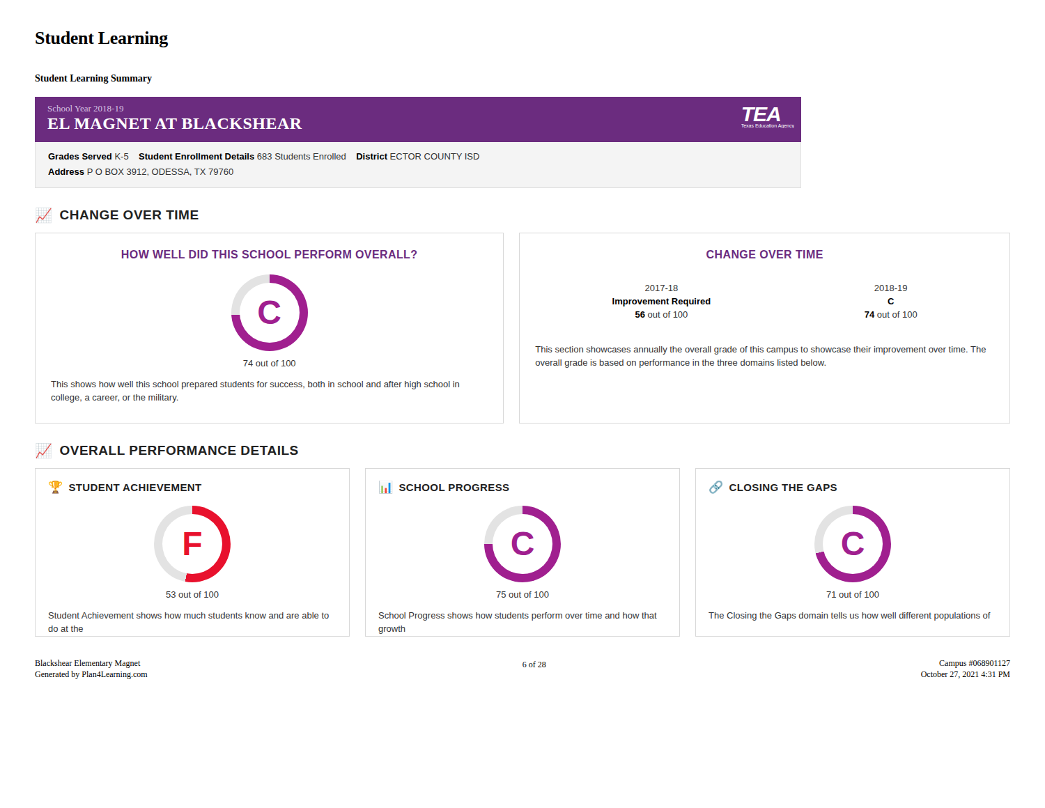Student Learning
Student Learning Summary
School Year 2018-19
EL MAGNET AT BLACKSHEAR
TEATexas Education Agency
Grades Served K-5 Student Enrollment Details 683 Students Enrolled District ECTOR COUNTY ISD
Address P O BOX 3912, ODESSA, TX 79760
📈 CHANGE OVER TIME
How well did this school perform overall?
C
74 out of 100
This shows how well this school prepared students for success, both in school and after high school in college, a career, or the military.
Change Over Time
2017-18
Improvement Required
56 out of 100
2018-19
C
74 out of 100
This section showcases annually the overall grade of this campus to showcase their improvement over time. The overall grade is based on performance in the three domains listed below.
📈 OVERALL PERFORMANCE DETAILS
🏆 STUDENT ACHIEVEMENT
F
53 out of 100
Student Achievement shows how much students know and are able to do at the
📊 SCHOOL PROGRESS
C
75 out of 100
School Progress shows how students perform over time and how that growth
🔗 CLOSING THE GAPS
C
71 out of 100
The Closing the Gaps domain tells us how well different populations of
Blackshear Elementary Magnet
Generated by Plan4Learning.com
6 of 28
Campus #068901127
October 27, 2021 4:31 PM